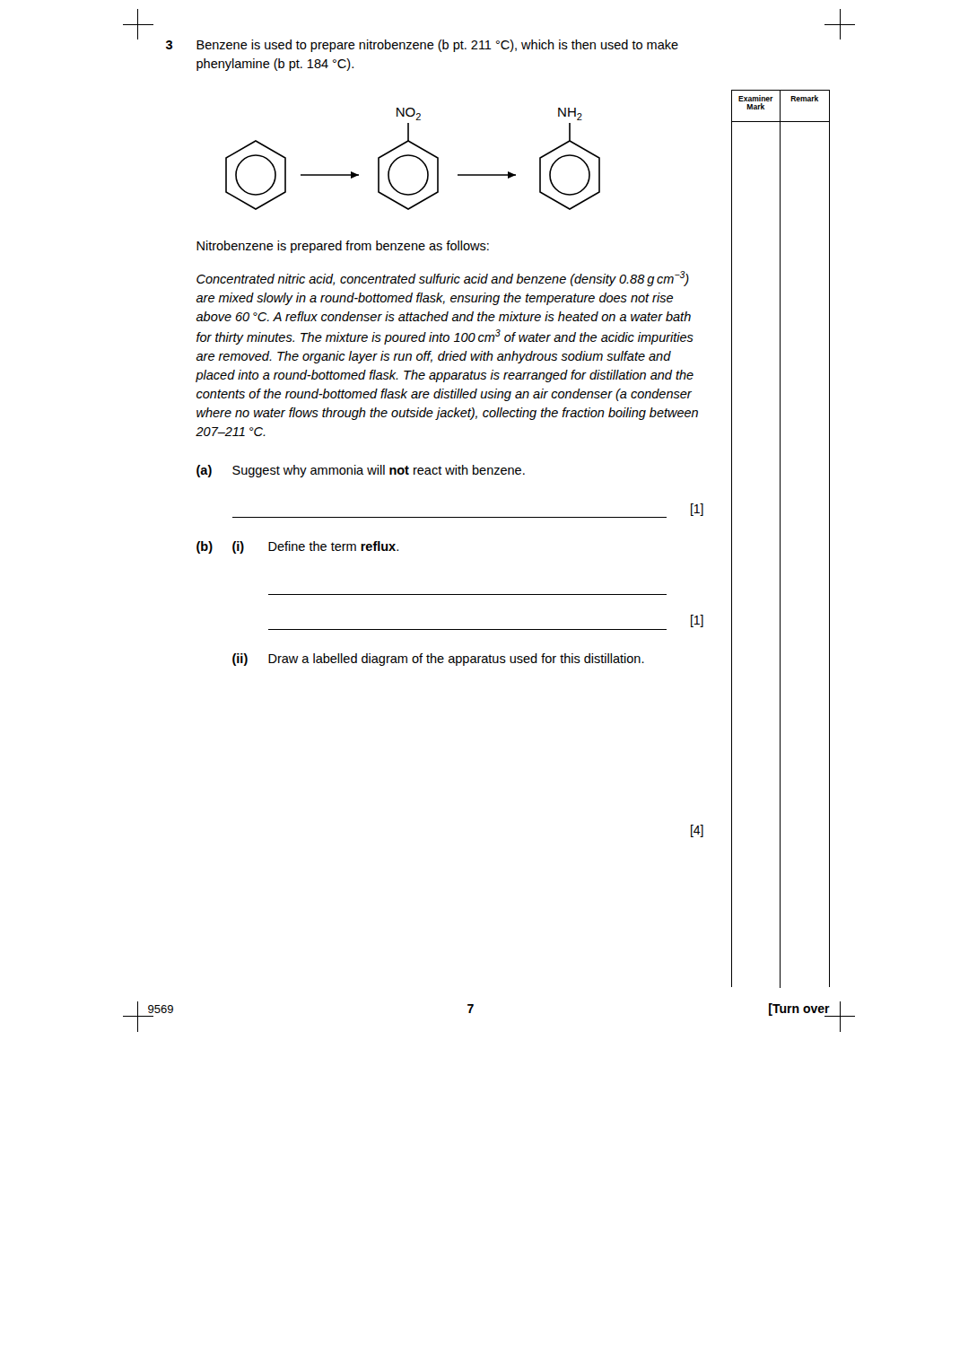Examiner
Mark
Remark
3
Benzene is used to prepare nitrobenzene (b pt. 211 °C), which is then used to make phenylamine (b pt. 184 °C).
NO2 NH2
Nitrobenzene is prepared from benzene as follows:
Concentrated nitric acid, concentrated sulfuric acid and benzene (density 0.88 g cm−3) are mixed slowly in a round-bottomed flask, ensuring the temperature does not rise above 60 °C. A reflux condenser is attached and the mixture is heated on a water bath for thirty minutes. The mixture is poured into 100 cm3 of water and the acidic impurities are removed. The organic layer is run off, dried with anhydrous sodium sulfate and placed into a round-bottomed flask. The apparatus is rearranged for distillation and the contents of the round-bottomed flask are distilled using an air condenser (a condenser where no water flows through the outside jacket), collecting the fraction boiling between 207–211 °C.
(a)
Suggest why ammonia will not react with benzene.
[1]
(b)
(i)
Define the term reflux.
[1]
[1]
(ii)
Draw a labelled diagram of the apparatus used for this distillation.
[4]
9569
7
[Turn over